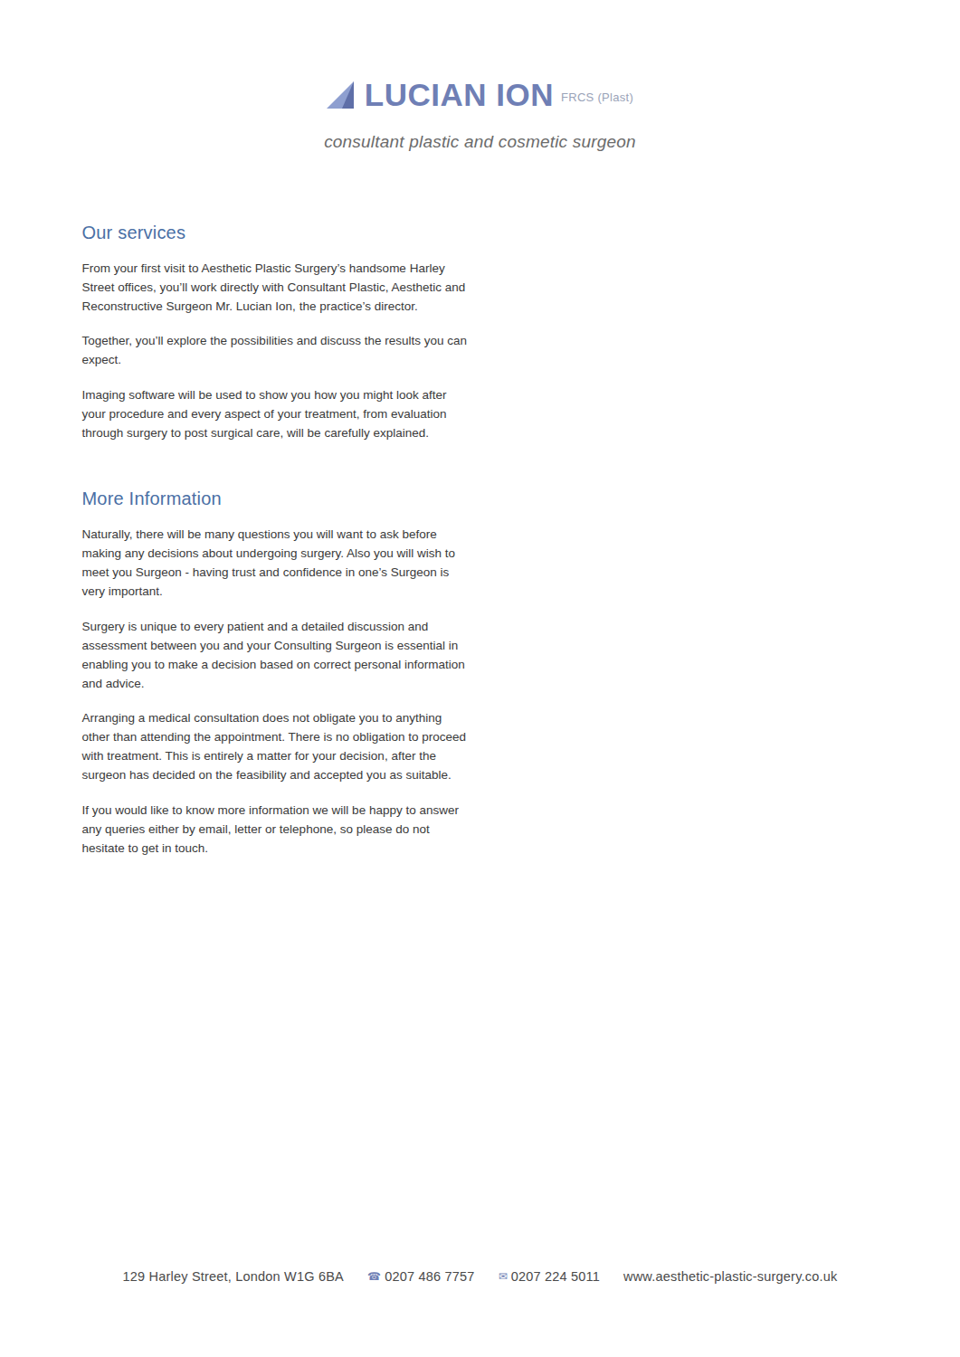Lucian IonFRCS (Plast)
consultant plastic and cosmetic surgeon
Our services
From your first visit to Aesthetic Plastic Surgery’s handsome Harley Street offices, you’ll work directly with Consultant Plastic, Aesthetic and Reconstructive Surgeon Mr. Lucian Ion, the practice’s director.
Together, you’ll explore the possibilities and discuss the results you can expect.
Imaging software will be used to show you how you might look after your procedure and every aspect of your treatment, from evaluation through surgery to post surgical care, will be carefully explained.
More Information
Naturally, there will be many questions you will want to ask before making any decisions about undergoing surgery. Also you will wish to meet you Surgeon - having trust and confidence in one’s Surgeon is very important.
Surgery is unique to every patient and a detailed discussion and assessment between you and your Consulting Surgeon is essential in enabling you to make a decision based on correct personal information and advice.
Arranging a medical consultation does not obligate you to anything other than attending the appointment. There is no obligation to proceed with treatment. This is entirely a matter for your decision, after the surgeon has decided on the feasibility and accepted you as suitable.
If you would like to know more information we will be happy to answer any queries either by email, letter or telephone, so please do not hesitate to get in touch.
129 Harley Street, London W1G 6BA ☎0207 486 7757 ✉0207 224 5011 www.aesthetic-plastic-surgery.co.uk